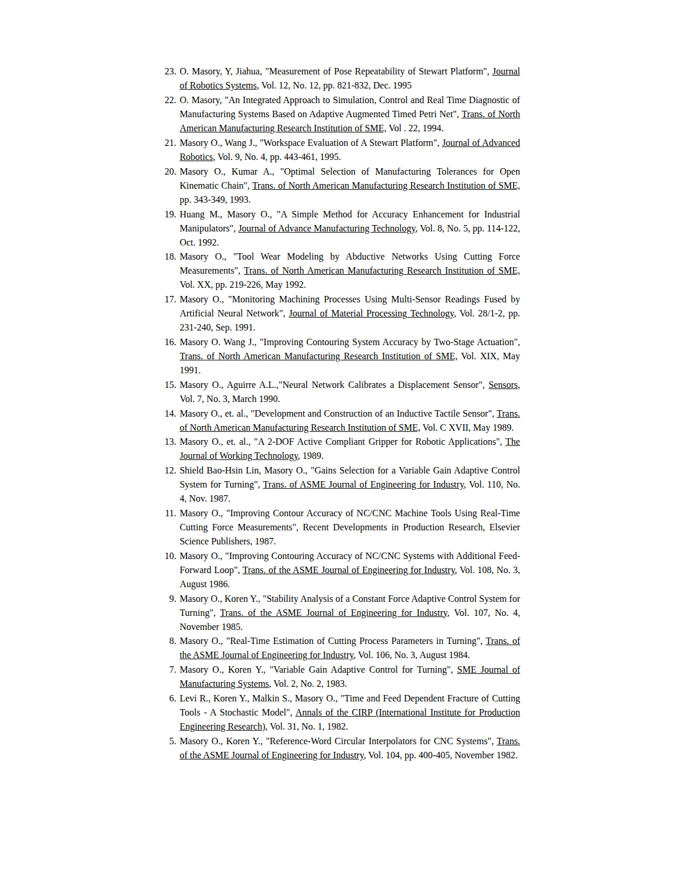23. O. Masory, Y, Jiahua, "Measurement of Pose Repeatability of Stewart Platform", Journal of Robotics Systems, Vol. 12, No. 12, pp. 821-832, Dec. 1995
22. O. Masory, "An Integrated Approach to Simulation, Control and Real Time Diagnostic of Manufacturing Systems Based on Adaptive Augmented Timed Petri Net", Trans. of North American Manufacturing Research Institution of SME, Vol . 22, 1994.
21. Masory O., Wang J., "Workspace Evaluation of A Stewart Platform", Journal of Advanced Robotics, Vol. 9, No. 4, pp. 443-461, 1995.
20. Masory O., Kumar A., "Optimal Selection of Manufacturing Tolerances for Open Kinematic Chain", Trans. of North American Manufacturing Research Institution of SME, pp. 343-349, 1993.
19. Huang M., Masory O., "A Simple Method for Accuracy Enhancement for Industrial Manipulators", Journal of Advance Manufacturing Technology, Vol. 8, No. 5, pp. 114-122, Oct. 1992.
18. Masory O., "Tool Wear Modeling by Abductive Networks Using Cutting Force Measurements", Trans. of North American Manufacturing Research Institution of SME, Vol. XX, pp. 219-226, May 1992.
17. Masory O., "Monitoring Machining Processes Using Multi-Sensor Readings Fused by Artificial Neural Network", Journal of Material Processing Technology, Vol. 28/1-2, pp. 231-240, Sep. 1991.
16. Masory O. Wang J., "Improving Contouring System Accuracy by Two-Stage Actuation", Trans. of North American Manufacturing Research Institution of SME, Vol. XIX, May 1991.
15. Masory O., Aguirre A.L.,"Neural Network Calibrates a Displacement Sensor", Sensors, Vol. 7, No. 3, March 1990.
14. Masory O., et. al., "Development and Construction of an Inductive Tactile Sensor", Trans. of North American Manufacturing Research Institution of SME, Vol. C XVII, May 1989.
13. Masory O., et. al., "A 2-DOF Active Compliant Gripper for Robotic Applications", The Journal of Working Technology, 1989.
12. Shield Bao-Hsin Lin, Masory O., "Gains Selection for a Variable Gain Adaptive Control System for Turning", Trans. of ASME Journal of Engineering for Industry, Vol. 110, No. 4, Nov. 1987.
11. Masory O., "Improving Contour Accuracy of NC/CNC Machine Tools Using Real-Time Cutting Force Measurements", Recent Developments in Production Research, Elsevier Science Publishers, 1987.
10. Masory O., "Improving Contouring Accuracy of NC/CNC Systems with Additional Feed-Forward Loop", Trans. of the ASME Journal of Engineering for Industry, Vol. 108, No. 3, August 1986.
9. Masory O., Koren Y., "Stability Analysis of a Constant Force Adaptive Control System for Turning", Trans. of the ASME Journal of Engineering for Industry, Vol. 107, No. 4, November 1985.
8. Masory O., "Real-Time Estimation of Cutting Process Parameters in Turning", Trans. of the ASME Journal of Engineering for Industry, Vol. 106, No. 3, August 1984.
7. Masory O., Koren Y., "Variable Gain Adaptive Control for Turning", SME Journal of Manufacturing Systems, Vol. 2, No. 2, 1983.
6. Levi R., Koren Y., Malkin S., Masory O., "Time and Feed Dependent Fracture of Cutting Tools - A Stochastic Model", Annals of the CIRP (International Institute for Production Engineering Research), Vol. 31, No. 1, 1982.
5. Masory O., Koren Y., "Reference-Word Circular Interpolators for CNC Systems", Trans. of the ASME Journal of Engineering for Industry, Vol. 104, pp. 400-405, November 1982.